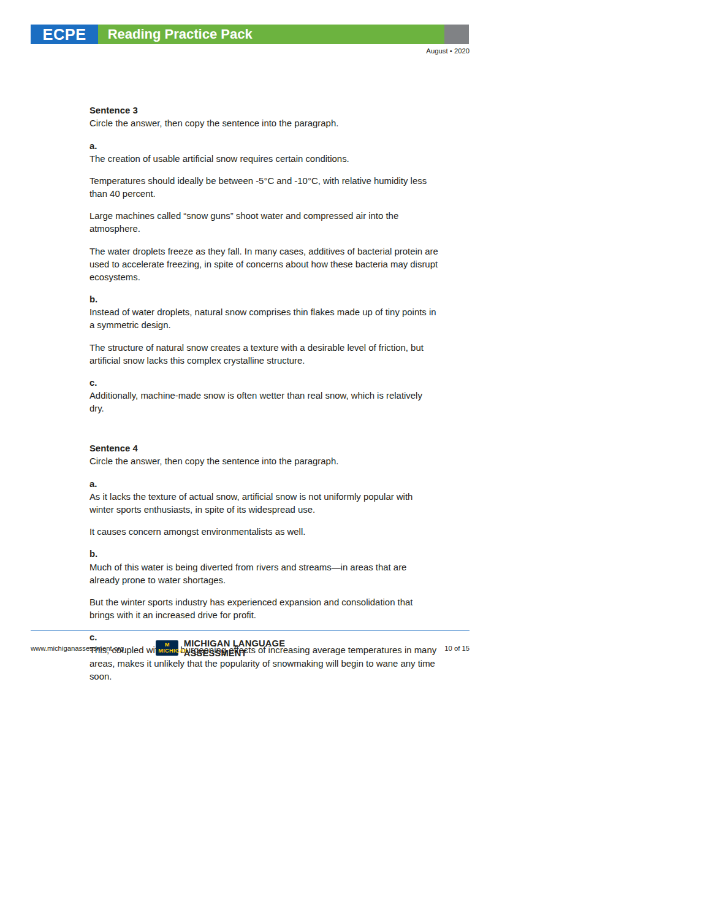ECPE
Reading Practice Pack
August • 2020
Sentence 3
Circle the answer, then copy the sentence into the paragraph.
a.
The creation of usable artificial snow requires certain conditions.
Temperatures should ideally be between -5°C and -10°C, with relative humidity less than 40 percent.
Large machines called “snow guns” shoot water and compressed air into the atmosphere.
The water droplets freeze as they fall. In many cases, additives of bacterial protein are used to accelerate freezing, in spite of concerns about how these bacteria may disrupt ecosystems.
b.
Instead of water droplets, natural snow comprises thin flakes made up of tiny points in a symmetric design.
The structure of natural snow creates a texture with a desirable level of friction, but artificial snow lacks this complex crystalline structure.
c.
Additionally, machine-made snow is often wetter than real snow, which is relatively dry.
Sentence 4
Circle the answer, then copy the sentence into the paragraph.
a.
As it lacks the texture of actual snow, artificial snow is not uniformly popular with winter sports enthusiasts, in spite of its widespread use.
It causes concern amongst environmentalists as well.
b.
Much of this water is being diverted from rivers and streams—in areas that are already prone to water shortages.
But the winter sports industry has experienced expansion and consolidation that brings with it an increased drive for profit.
c.
This, coupled with the burgeoning effects of increasing average temperatures in many areas, makes it unlikely that the popularity of snowmaking will begin to wane any time soon.
www.michiganassessment.org
M
MICHIGAN
MICHIGAN LANGUAGE ASSESSMENT
10 of 15